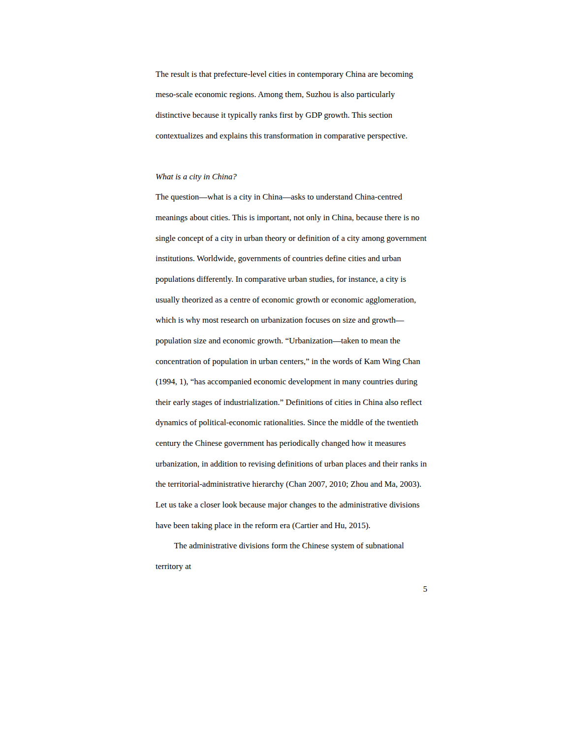The result is that prefecture-level cities in contemporary China are becoming meso-scale economic regions. Among them, Suzhou is also particularly distinctive because it typically ranks first by GDP growth. This section contextualizes and explains this transformation in comparative perspective.
What is a city in China?
The question—what is a city in China—asks to understand China-centred meanings about cities. This is important, not only in China, because there is no single concept of a city in urban theory or definition of a city among government institutions. Worldwide, governments of countries define cities and urban populations differently. In comparative urban studies, for instance, a city is usually theorized as a centre of economic growth or economic agglomeration, which is why most research on urbanization focuses on size and growth—population size and economic growth. “Urbanization—taken to mean the concentration of population in urban centers,” in the words of Kam Wing Chan (1994, 1), “has accompanied economic development in many countries during their early stages of industrialization.” Definitions of cities in China also reflect dynamics of political-economic rationalities. Since the middle of the twentieth century the Chinese government has periodically changed how it measures urbanization, in addition to revising definitions of urban places and their ranks in the territorial-administrative hierarchy (Chan 2007, 2010; Zhou and Ma, 2003). Let us take a closer look because major changes to the administrative divisions have been taking place in the reform era (Cartier and Hu, 2015).
The administrative divisions form the Chinese system of subnational territory at
5